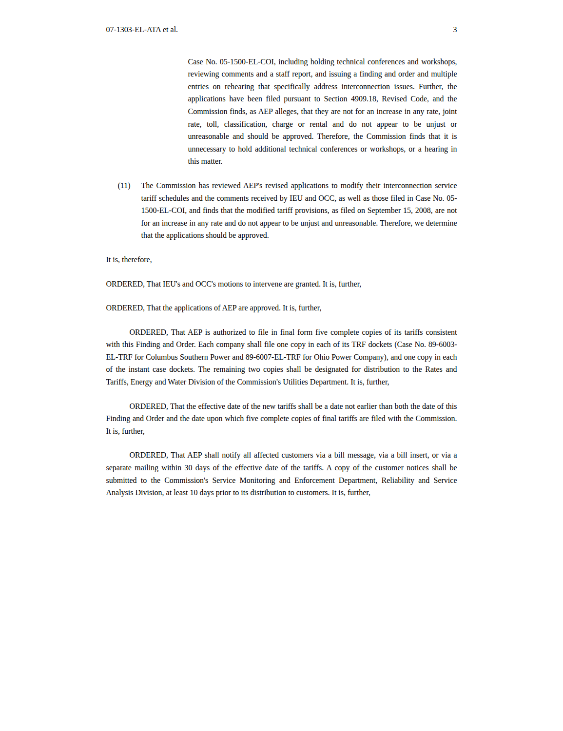07-1303-EL-ATA et al. 3
Case No. 05-1500-EL-COI, including holding technical conferences and workshops, reviewing comments and a staff report, and issuing a finding and order and multiple entries on rehearing that specifically address interconnection issues. Further, the applications have been filed pursuant to Section 4909.18, Revised Code, and the Commission finds, as AEP alleges, that they are not for an increase in any rate, joint rate, toll, classification, charge or rental and do not appear to be unjust or unreasonable and should be approved. Therefore, the Commission finds that it is unnecessary to hold additional technical conferences or workshops, or a hearing in this matter.
(11) The Commission has reviewed AEP's revised applications to modify their interconnection service tariff schedules and the comments received by IEU and OCC, as well as those filed in Case No. 05-1500-EL-COI, and finds that the modified tariff provisions, as filed on September 15, 2008, are not for an increase in any rate and do not appear to be unjust and unreasonable. Therefore, we determine that the applications should be approved.
It is, therefore,
ORDERED, That IEU's and OCC's motions to intervene are granted. It is, further,
ORDERED, That the applications of AEP are approved. It is, further,
ORDERED, That AEP is authorized to file in final form five complete copies of its tariffs consistent with this Finding and Order. Each company shall file one copy in each of its TRF dockets (Case No. 89-6003-EL-TRF for Columbus Southern Power and 89-6007-EL-TRF for Ohio Power Company), and one copy in each of the instant case dockets. The remaining two copies shall be designated for distribution to the Rates and Tariffs, Energy and Water Division of the Commission's Utilities Department. It is, further,
ORDERED, That the effective date of the new tariffs shall be a date not earlier than both the date of this Finding and Order and the date upon which five complete copies of final tariffs are filed with the Commission. It is, further,
ORDERED, That AEP shall notify all affected customers via a bill message, via a bill insert, or via a separate mailing within 30 days of the effective date of the tariffs. A copy of the customer notices shall be submitted to the Commission's Service Monitoring and Enforcement Department, Reliability and Service Analysis Division, at least 10 days prior to its distribution to customers. It is, further,